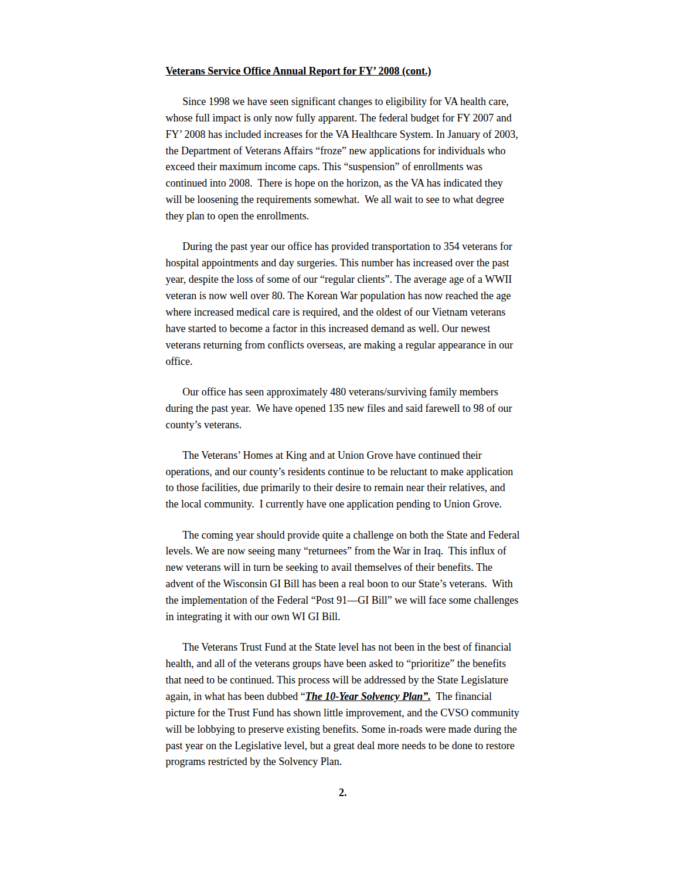Veterans Service Office Annual Report for FY’ 2008 (cont.)
Since 1998 we have seen significant changes to eligibility for VA health care, whose full impact is only now fully apparent. The federal budget for FY 2007 and FY’ 2008 has included increases for the VA Healthcare System. In January of 2003, the Department of Veterans Affairs “froze” new applications for individuals who exceed their maximum income caps. This “suspension” of enrollments was continued into 2008. There is hope on the horizon, as the VA has indicated they will be loosening the requirements somewhat. We all wait to see to what degree they plan to open the enrollments.
During the past year our office has provided transportation to 354 veterans for hospital appointments and day surgeries. This number has increased over the past year, despite the loss of some of our “regular clients”. The average age of a WWII veteran is now well over 80. The Korean War population has now reached the age where increased medical care is required, and the oldest of our Vietnam veterans have started to become a factor in this increased demand as well. Our newest veterans returning from conflicts overseas, are making a regular appearance in our office.
Our office has seen approximately 480 veterans/surviving family members during the past year. We have opened 135 new files and said farewell to 98 of our county’s veterans.
The Veterans’ Homes at King and at Union Grove have continued their operations, and our county’s residents continue to be reluctant to make application to those facilities, due primarily to their desire to remain near their relatives, and the local community. I currently have one application pending to Union Grove.
The coming year should provide quite a challenge on both the State and Federal levels. We are now seeing many “returnees” from the War in Iraq. This influx of new veterans will in turn be seeking to avail themselves of their benefits. The advent of the Wisconsin GI Bill has been a real boon to our State’s veterans. With the implementation of the Federal “Post 91—GI Bill” we will face some challenges in integrating it with our own WI GI Bill.
The Veterans Trust Fund at the State level has not been in the best of financial health, and all of the veterans groups have been asked to “prioritize” the benefits that need to be continued. This process will be addressed by the State Legislature again, in what has been dubbed “The 10-Year Solvency Plan”. The financial picture for the Trust Fund has shown little improvement, and the CVSO community will be lobbying to preserve existing benefits. Some in-roads were made during the past year on the Legislative level, but a great deal more needs to be done to restore programs restricted by the Solvency Plan.
2.